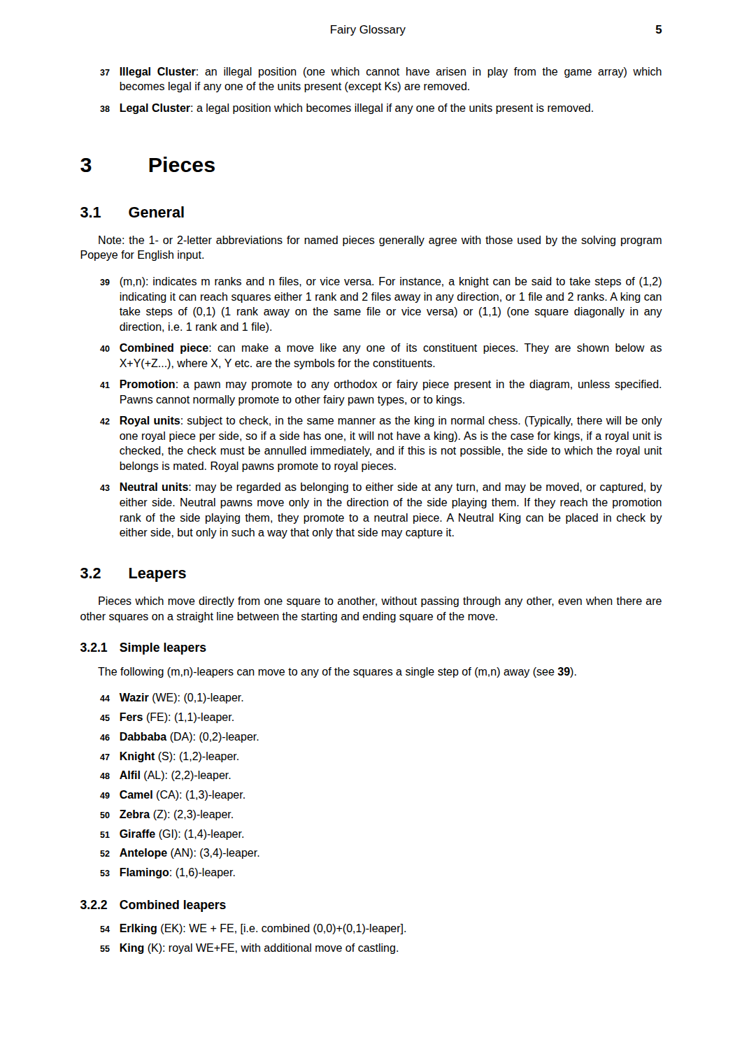Fairy Glossary 5
37 Illegal Cluster: an illegal position (one which cannot have arisen in play from the game array) which becomes legal if any one of the units present (except Ks) are removed.
38 Legal Cluster: a legal position which becomes illegal if any one of the units present is removed.
3 Pieces
3.1 General
Note: the 1- or 2-letter abbreviations for named pieces generally agree with those used by the solving program Popeye for English input.
39 (m,n): indicates m ranks and n files, or vice versa. For instance, a knight can be said to take steps of (1,2) indicating it can reach squares either 1 rank and 2 files away in any direction, or 1 file and 2 ranks. A king can take steps of (0,1) (1 rank away on the same file or vice versa) or (1,1) (one square diagonally in any direction, i.e. 1 rank and 1 file).
40 Combined piece: can make a move like any one of its constituent pieces. They are shown below as X+Y(+Z...), where X, Y etc. are the symbols for the constituents.
41 Promotion: a pawn may promote to any orthodox or fairy piece present in the diagram, unless specified. Pawns cannot normally promote to other fairy pawn types, or to kings.
42 Royal units: subject to check, in the same manner as the king in normal chess. (Typically, there will be only one royal piece per side, so if a side has one, it will not have a king). As is the case for kings, if a royal unit is checked, the check must be annulled immediately, and if this is not possible, the side to which the royal unit belongs is mated. Royal pawns promote to royal pieces.
43 Neutral units: may be regarded as belonging to either side at any turn, and may be moved, or captured, by either side. Neutral pawns move only in the direction of the side playing them. If they reach the promotion rank of the side playing them, they promote to a neutral piece. A Neutral King can be placed in check by either side, but only in such a way that only that side may capture it.
3.2 Leapers
Pieces which move directly from one square to another, without passing through any other, even when there are other squares on a straight line between the starting and ending square of the move.
3.2.1 Simple leapers
The following (m,n)-leapers can move to any of the squares a single step of (m,n) away (see 39).
44 Wazir (WE): (0,1)-leaper.
45 Fers (FE): (1,1)-leaper.
46 Dabbaba (DA): (0,2)-leaper.
47 Knight (S): (1,2)-leaper.
48 Alfil (AL): (2,2)-leaper.
49 Camel (CA): (1,3)-leaper.
50 Zebra (Z): (2,3)-leaper.
51 Giraffe (GI): (1,4)-leaper.
52 Antelope (AN): (3,4)-leaper.
53 Flamingo: (1,6)-leaper.
3.2.2 Combined leapers
54 Erlking (EK): WE + FE, [i.e. combined (0,0)+(0,1)-leaper].
55 King (K): royal WE+FE, with additional move of castling.